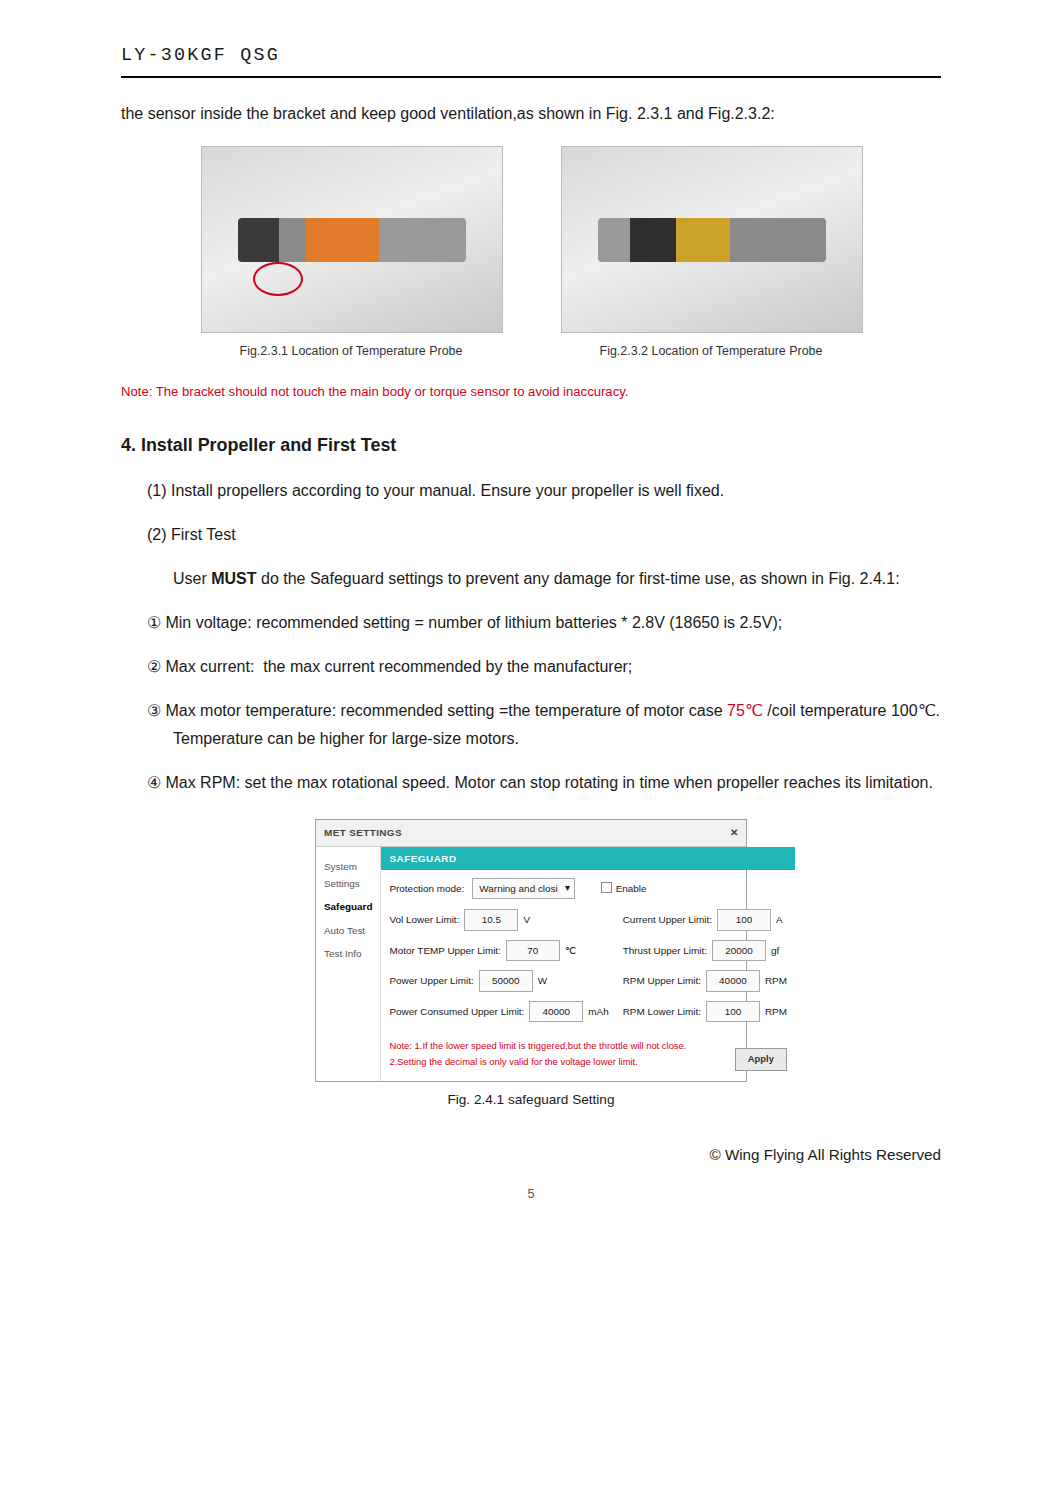LY-30KGF QSG
the sensor inside the bracket and keep good ventilation,as shown in Fig. 2.3.1 and Fig.2.3.2:
Fig.2.3.1 Location of Temperature Probe
Fig.2.3.2 Location of Temperature Probe
Note: The bracket should not touch the main body or torque sensor to avoid inaccuracy.
4. Install Propeller and First Test
(1) Install propellers according to your manual. Ensure your propeller is well fixed.
(2) First Test
User MUST do the Safeguard settings to prevent any damage for first-time use, as shown in Fig. 2.4.1:
① Min voltage: recommended setting = number of lithium batteries * 2.8V (18650 is 2.5V);
② Max current: the max current recommended by the manufacturer;
③ Max motor temperature: recommended setting =the temperature of motor case 75℃ /coil temperature 100℃. Temperature can be higher for large-size motors.
④ Max RPM: set the max rotational speed. Motor can stop rotating in time when propeller reaches its limitation.
MET SETTINGS✕
System Settings
Safeguard
Auto Test
Test Info
SAFEGUARD
Protection mode: Warning and closi Enable
Vol Lower Limit:10.5 V
Current Upper Limit:100 A
Motor TEMP Upper Limit:70℃
Thrust Upper Limit:20000gf
Power Upper Limit:50000 W
RPM Upper Limit:40000 RPM
Power Consumed Upper Limit:40000mAh
RPM Lower Limit:100 RPM
Note: 1.If the lower speed limit is triggered,but the throttle will not close.
2.Setting the decimal is only valid for the voltage lower limit.
Apply
Fig. 2.4.1 safeguard Setting
© Wing Flying All Rights Reserved
5